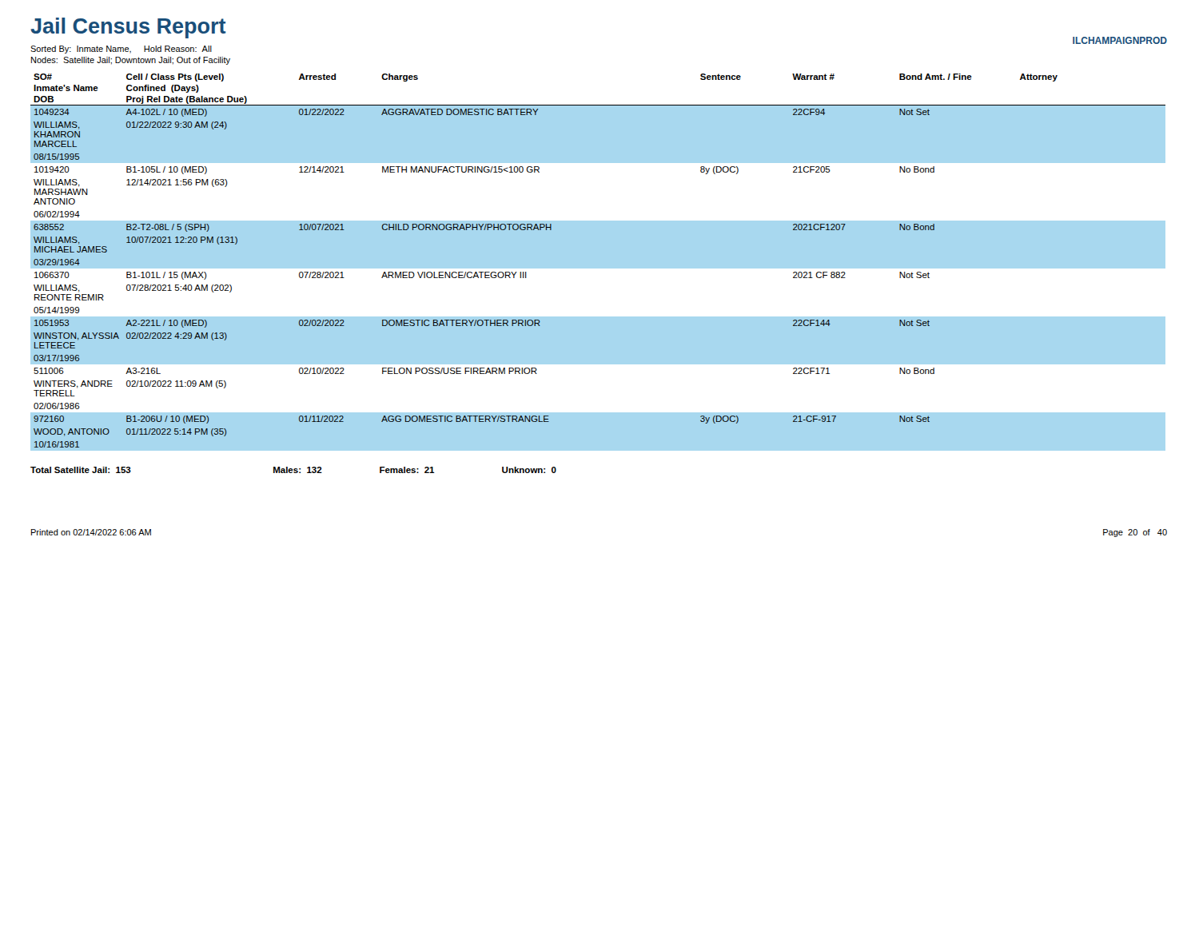ILCHAMPAIGNPROD
Jail Census Report
Sorted By: Inmate Name, Hold Reason: All
Nodes: Satellite Jail; Downtown Jail; Out of Facility
| SO# | Cell / Class Pts (Level) | Arrested | Charges | Sentence | Warrant # | Bond Amt. / Fine | Attorney |
| --- | --- | --- | --- | --- | --- | --- | --- |
| Inmate's Name | Confined (Days) | | | | | | |
| DOB | Proj Rel Date (Balance Due) | | | | | | |
| 1049234 | A4-102L / 10 (MED) | 01/22/2022 | AGGRAVATED DOMESTIC BATTERY | | 22CF94 | Not Set | |
| WILLIAMS, KHAMRON MARCELL | 01/22/2022 9:30 AM (24) | | | | | | |
| 08/15/1995 | | | | | | | |
| 1019420 | B1-105L / 10 (MED) | 12/14/2021 | METH MANUFACTURING/15<100 GR | 8y (DOC) | 21CF205 | No Bond | |
| WILLIAMS, MARSHAWN ANTONIO | 12/14/2021 1:56 PM (63) | | | | | | |
| 06/02/1994 | | | | | | | |
| 638552 | B2-T2-08L / 5 (SPH) | 10/07/2021 | CHILD PORNOGRAPHY/PHOTOGRAPH | | 2021CF1207 | No Bond | |
| WILLIAMS, MICHAEL JAMES | 10/07/2021 12:20 PM (131) | | | | | | |
| 03/29/1964 | | | | | | | |
| 1066370 | B1-101L / 15 (MAX) | 07/28/2021 | ARMED VIOLENCE/CATEGORY III | | 2021 CF 882 | Not Set | |
| WILLIAMS, REONTE REMIR | 07/28/2021 5:40 AM (202) | | | | | | |
| 05/14/1999 | | | | | | | |
| 1051953 | A2-221L / 10 (MED) | 02/02/2022 | DOMESTIC BATTERY/OTHER PRIOR | | 22CF144 | Not Set | |
| WINSTON, ALYSSIA LETEECE | 02/02/2022 4:29 AM (13) | | | | | | |
| 03/17/1996 | | | | | | | |
| 511006 | A3-216L | 02/10/2022 | FELON POSS/USE FIREARM PRIOR | | 22CF171 | No Bond | |
| WINTERS, ANDRE TERRELL | 02/10/2022 11:09 AM (5) | | | | | | |
| 02/06/1986 | | | | | | | |
| 972160 | B1-206U / 10 (MED) | 01/11/2022 | AGG DOMESTIC BATTERY/STRANGLE | 3y (DOC) | 21-CF-917 | Not Set | |
| WOOD, ANTONIO | 01/11/2022 5:14 PM (35) | | | | | | |
| 10/16/1981 | | | | | | | |
Total Satellite Jail: 153 Males: 132 Females: 21 Unknown: 0
Printed on 02/14/2022 6:06 AM Page 20 of 40